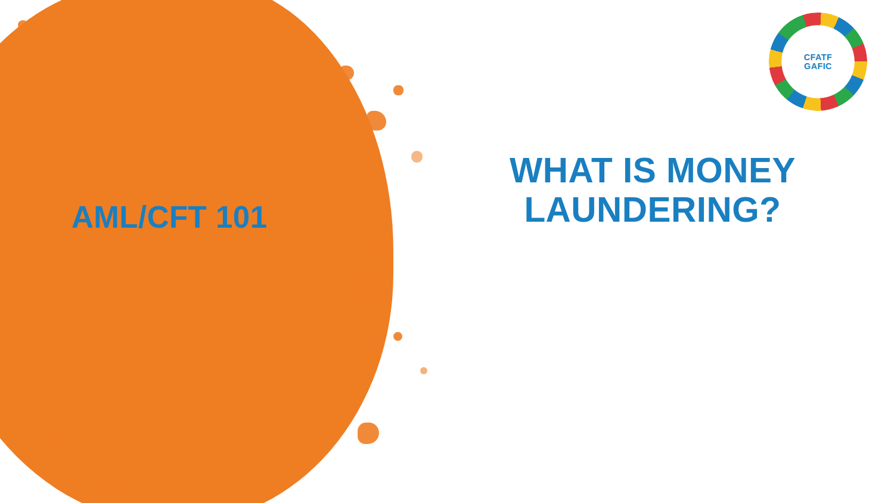CFATF GAFIC
AML/CFT 101
WHAT IS MONEY LAUNDERING?